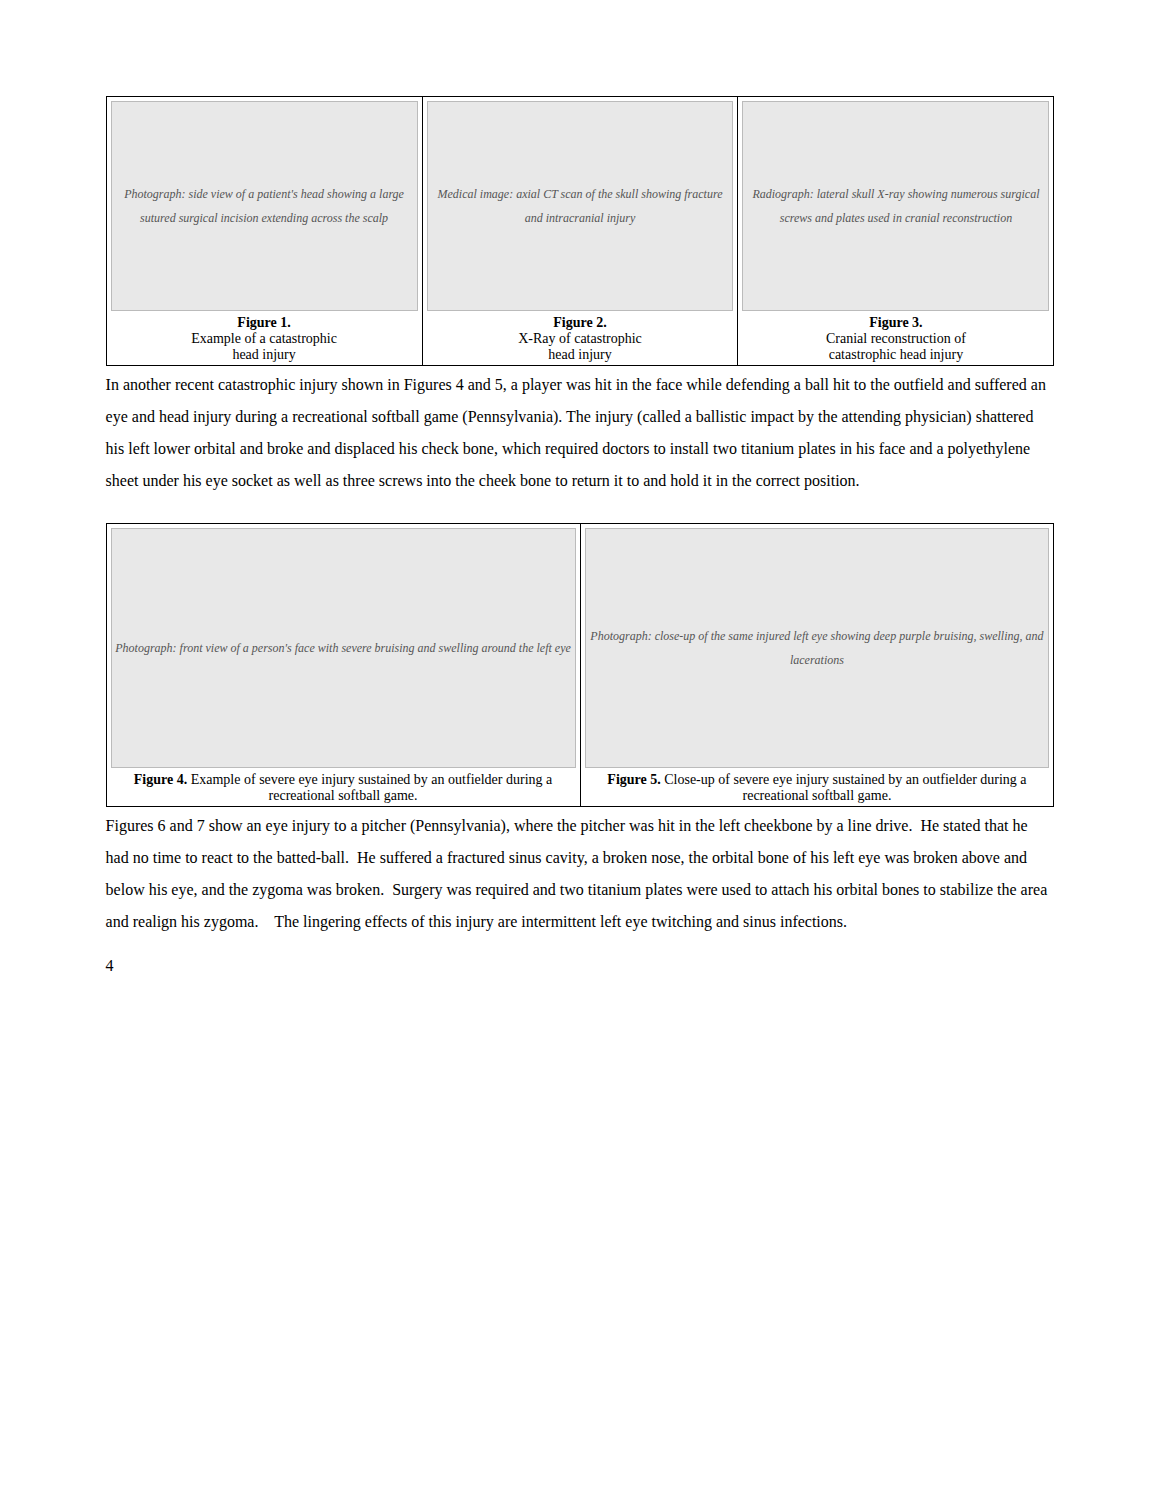Photograph: side view of a patient's head showing a large sutured surgical incision extending across the scalp
Figure 1.
Example of a catastrophic
head injury
Medical image: axial CT scan of the skull showing fracture and intracranial injury
Figure 2.
X-Ray of catastrophic
head injury
Radiograph: lateral skull X-ray showing numerous surgical screws and plates used in cranial reconstruction
Figure 3.
Cranial reconstruction of
catastrophic head injury
In another recent catastrophic injury shown in Figures 4 and 5, a player was hit in the face while defending a ball hit to the outfield and suffered an eye and head injury during a recreational softball game (Pennsylvania). The injury (called a ballistic impact by the attending physician) shattered his left lower orbital and broke and displaced his check bone, which required doctors to install two titanium plates in his face and a polyethylene sheet under his eye socket as well as three screws into the cheek bone to return it to and hold it in the correct position.
Photograph: front view of a person's face with severe bruising and swelling around the left eye
Figure 4. Example of severe eye injury sustained by an outfielder during a recreational softball game.
Photograph: close-up of the same injured left eye showing deep purple bruising, swelling, and lacerations
Figure 5. Close-up of severe eye injury sustained by an outfielder during a recreational softball game.
Figures 6 and 7 show an eye injury to a pitcher (Pennsylvania), where the pitcher was hit in the left cheekbone by a line drive. He stated that he had no time to react to the batted-ball. He suffered a fractured sinus cavity, a broken nose, the orbital bone of his left eye was broken above and below his eye, and the zygoma was broken. Surgery was required and two titanium plates were used to attach his orbital bones to stabilize the area and realign his zygoma. The lingering effects of this injury are intermittent left eye twitching and sinus infections.
4